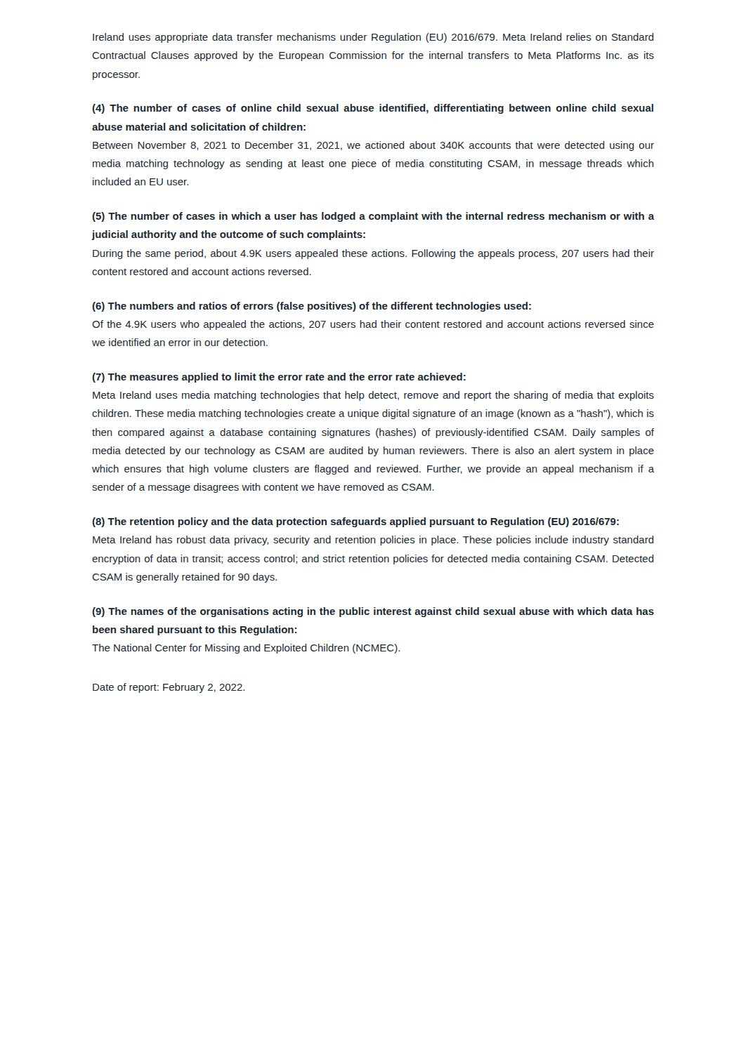Ireland uses appropriate data transfer mechanisms under Regulation (EU) 2016/679. Meta Ireland relies on Standard Contractual Clauses approved by the European Commission for the internal transfers to Meta Platforms Inc. as its processor.
(4) The number of cases of online child sexual abuse identified, differentiating between online child sexual abuse material and solicitation of children:
Between November 8, 2021 to December 31, 2021, we actioned about 340K accounts that were detected using our media matching technology as sending at least one piece of media constituting CSAM, in message threads which included an EU user.
(5) The number of cases in which a user has lodged a complaint with the internal redress mechanism or with a judicial authority and the outcome of such complaints:
During the same period, about 4.9K users appealed these actions. Following the appeals process, 207 users had their content restored and account actions reversed.
(6) The numbers and ratios of errors (false positives) of the different technologies used:
Of the 4.9K users who appealed the actions, 207 users had their content restored and account actions reversed since we identified an error in our detection.
(7) The measures applied to limit the error rate and the error rate achieved:
Meta Ireland uses media matching technologies that help detect, remove and report the sharing of media that exploits children. These media matching technologies create a unique digital signature of an image (known as a "hash"), which is then compared against a database containing signatures (hashes) of previously-identified CSAM. Daily samples of media detected by our technology as CSAM are audited by human reviewers. There is also an alert system in place which ensures that high volume clusters are flagged and reviewed. Further, we provide an appeal mechanism if a sender of a message disagrees with content we have removed as CSAM.
(8) The retention policy and the data protection safeguards applied pursuant to Regulation (EU) 2016/679:
Meta Ireland has robust data privacy, security and retention policies in place. These policies include industry standard encryption of data in transit; access control; and strict retention policies for detected media containing CSAM. Detected CSAM is generally retained for 90 days.
(9) The names of the organisations acting in the public interest against child sexual abuse with which data has been shared pursuant to this Regulation:
The National Center for Missing and Exploited Children (NCMEC).
Date of report: February 2, 2022.